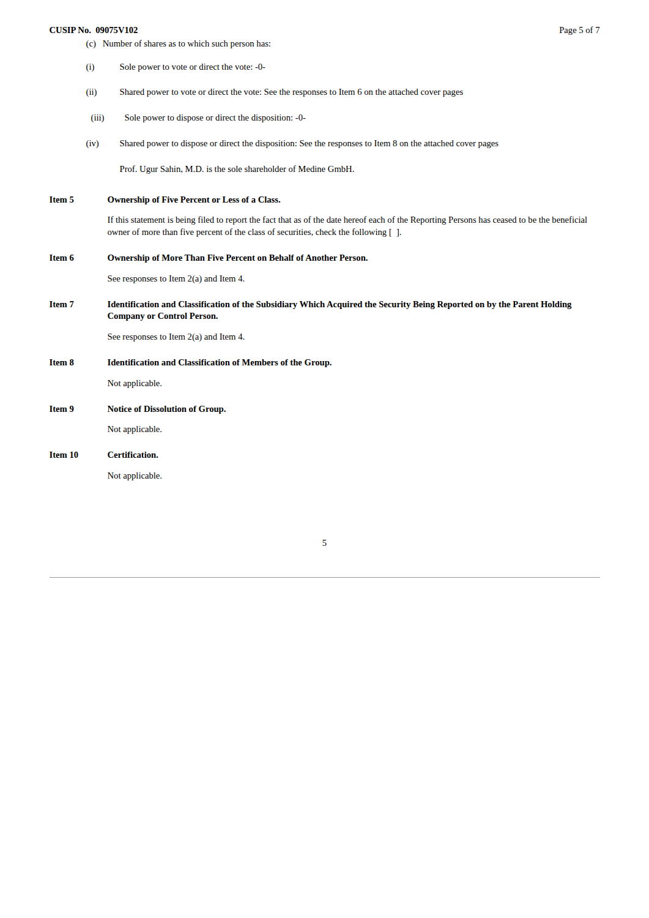CUSIP No. 09075V102 Page 5 of 7
(c) Number of shares as to which such person has:
(i)
Sole power to vote or direct the vote: -0-
(ii)
Shared power to vote or direct the vote: See the responses to Item 6 on the attached cover pages
(iii)
Sole power to dispose or direct the disposition: -0-
(iv)
Shared power to dispose or direct the disposition: See the responses to Item 8 on the attached cover pages
Prof. Ugur Sahin, M.D. is the sole shareholder of Medine GmbH.
Item 5
Ownership of Five Percent or Less of a Class.
If this statement is being filed to report the fact that as of the date hereof each of the Reporting Persons has ceased to be the beneficial owner of more than five percent of the class of securities, check the following [ ].
Item 6
Ownership of More Than Five Percent on Behalf of Another Person.
See responses to Item 2(a) and Item 4.
Item 7
Identification and Classification of the Subsidiary Which Acquired the Security Being Reported on by the Parent Holding Company or Control Person.
See responses to Item 2(a) and Item 4.
Item 8
Identification and Classification of Members of the Group.
Not applicable.
Item 9
Notice of Dissolution of Group.
Not applicable.
Item 10
Certification.
Not applicable.
5